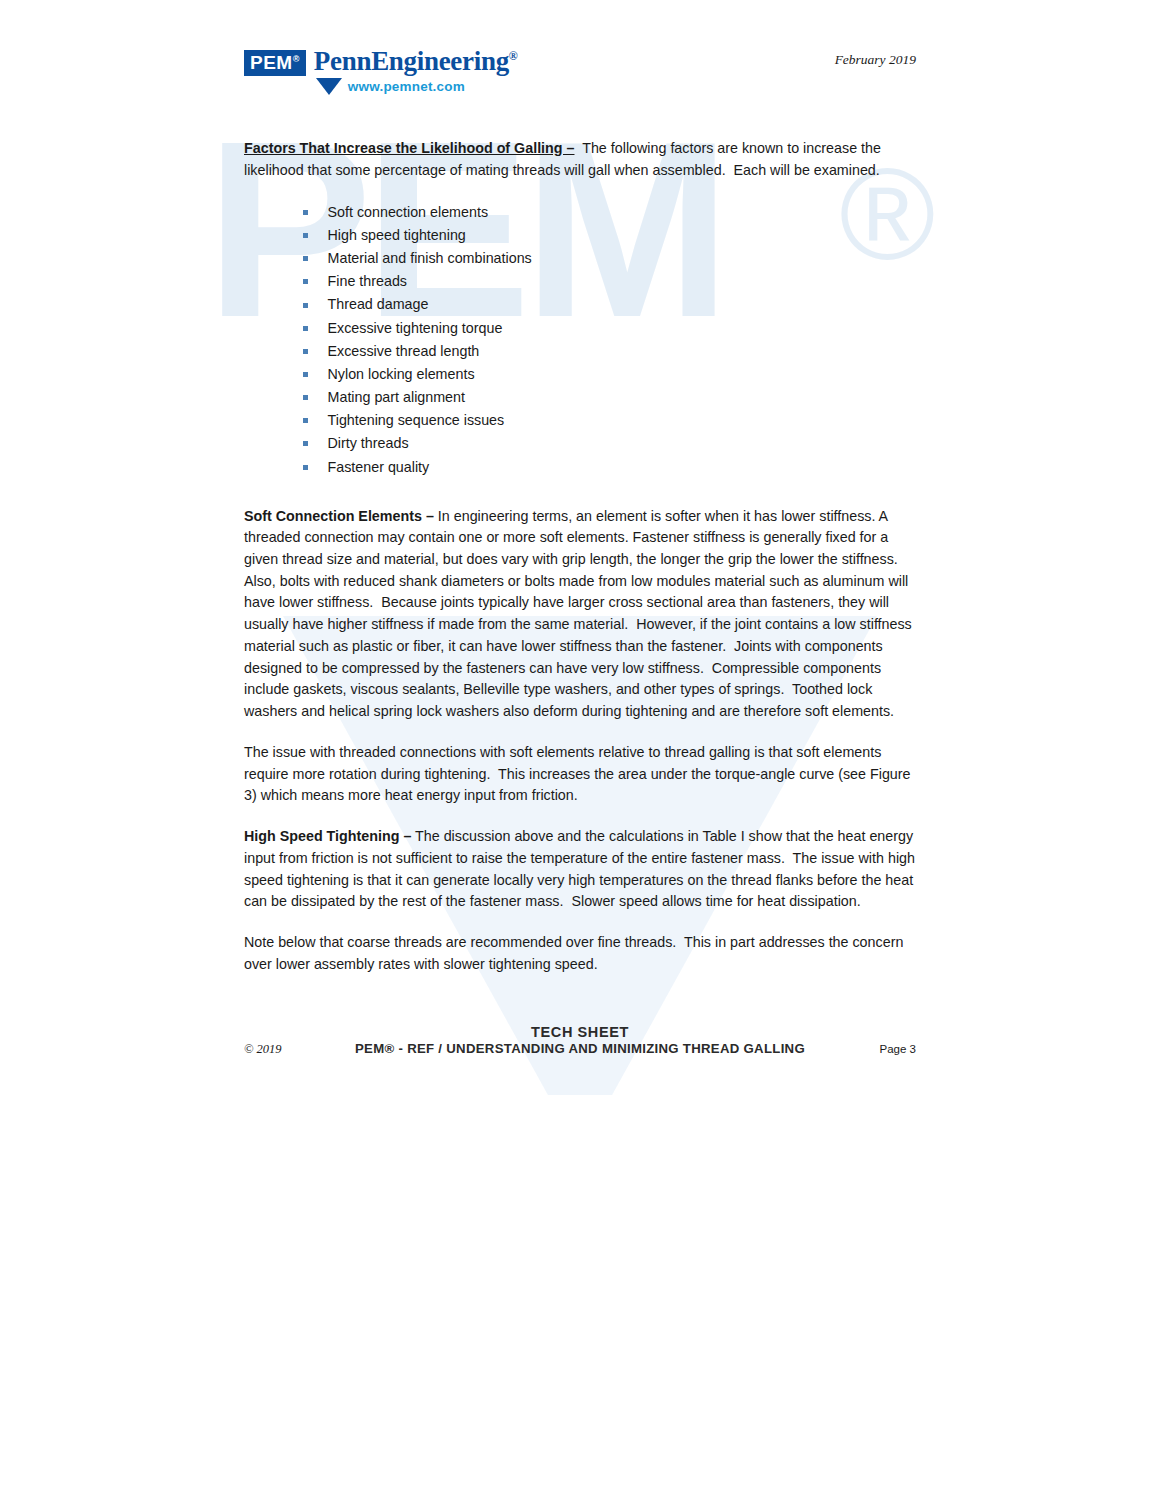PEM
®
PEM®
PennEngineering®
www.pemnet.com
February 2019
Factors That Increase the Likelihood of Galling – The following factors are known to increase the likelihood that some percentage of mating threads will gall when assembled. Each will be examined.
Soft connection elements
High speed tightening
Material and finish combinations
Fine threads
Thread damage
Excessive tightening torque
Excessive thread length
Nylon locking elements
Mating part alignment
Tightening sequence issues
Dirty threads
Fastener quality
Soft Connection Elements – In engineering terms, an element is softer when it has lower stiffness. A threaded connection may contain one or more soft elements. Fastener stiffness is generally fixed for a given thread size and material, but does vary with grip length, the longer the grip the lower the stiffness. Also, bolts with reduced shank diameters or bolts made from low modules material such as aluminum will have lower stiffness. Because joints typically have larger cross sectional area than fasteners, they will usually have higher stiffness if made from the same material. However, if the joint contains a low stiffness material such as plastic or fiber, it can have lower stiffness than the fastener. Joints with components designed to be compressed by the fasteners can have very low stiffness. Compressible components include gaskets, viscous sealants, Belleville type washers, and other types of springs. Toothed lock washers and helical spring lock washers also deform during tightening and are therefore soft elements.
The issue with threaded connections with soft elements relative to thread galling is that soft elements require more rotation during tightening. This increases the area under the torque-angle curve (see Figure 3) which means more heat energy input from friction.
High Speed Tightening – The discussion above and the calculations in Table I show that the heat energy input from friction is not sufficient to raise the temperature of the entire fastener mass. The issue with high speed tightening is that it can generate locally very high temperatures on the thread flanks before the heat can be dissipated by the rest of the fastener mass. Slower speed allows time for heat dissipation.
Note below that coarse threads are recommended over fine threads. This in part addresses the concern over lower assembly rates with slower tightening speed.
TECH SHEET
© 2019
PEM® - REF / UNDERSTANDING AND MINIMIZING THREAD GALLING
Page 3